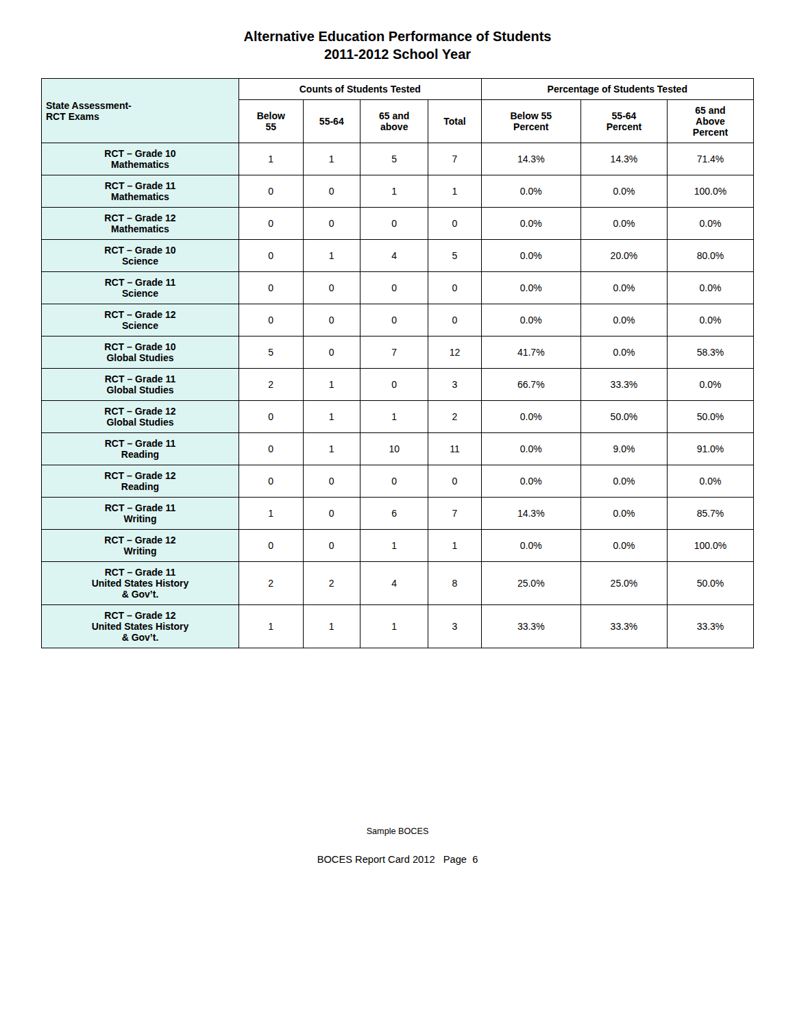Alternative Education Performance of Students
2011-2012 School Year
| State Assessment- RCT Exams | Counts of Students Tested | Percentage of Students Tested |
| --- | --- | --- |
| Below 55 | 55-64 | 65 and above | Total | Below 55 Percent | 55-64 Percent | 65 and Above Percent |
| RCT – Grade 10 Mathematics | 1 | 1 | 5 | 7 | 14.3% | 14.3% | 71.4% |
| RCT – Grade 11 Mathematics | 0 | 0 | 1 | 1 | 0.0% | 0.0% | 100.0% |
| RCT – Grade 12 Mathematics | 0 | 0 | 0 | 0 | 0.0% | 0.0% | 0.0% |
| RCT – Grade 10 Science | 0 | 1 | 4 | 5 | 0.0% | 20.0% | 80.0% |
| RCT – Grade 11 Science | 0 | 0 | 0 | 0 | 0.0% | 0.0% | 0.0% |
| RCT – Grade 12 Science | 0 | 0 | 0 | 0 | 0.0% | 0.0% | 0.0% |
| RCT – Grade 10 Global Studies | 5 | 0 | 7 | 12 | 41.7% | 0.0% | 58.3% |
| RCT – Grade 11 Global Studies | 2 | 1 | 0 | 3 | 66.7% | 33.3% | 0.0% |
| RCT – Grade 12 Global Studies | 0 | 1 | 1 | 2 | 0.0% | 50.0% | 50.0% |
| RCT – Grade 11 Reading | 0 | 1 | 10 | 11 | 0.0% | 9.0% | 91.0% |
| RCT – Grade 12 Reading | 0 | 0 | 0 | 0 | 0.0% | 0.0% | 0.0% |
| RCT – Grade 11 Writing | 1 | 0 | 6 | 7 | 14.3% | 0.0% | 85.7% |
| RCT – Grade 12 Writing | 0 | 0 | 1 | 1 | 0.0% | 0.0% | 100.0% |
| RCT – Grade 11 United States History & Gov’t. | 2 | 2 | 4 | 8 | 25.0% | 25.0% | 50.0% |
| RCT – Grade 12 United States History & Gov’t. | 1 | 1 | 1 | 3 | 33.3% | 33.3% | 33.3% |
Sample BOCES
BOCES Report Card 2012 Page 6